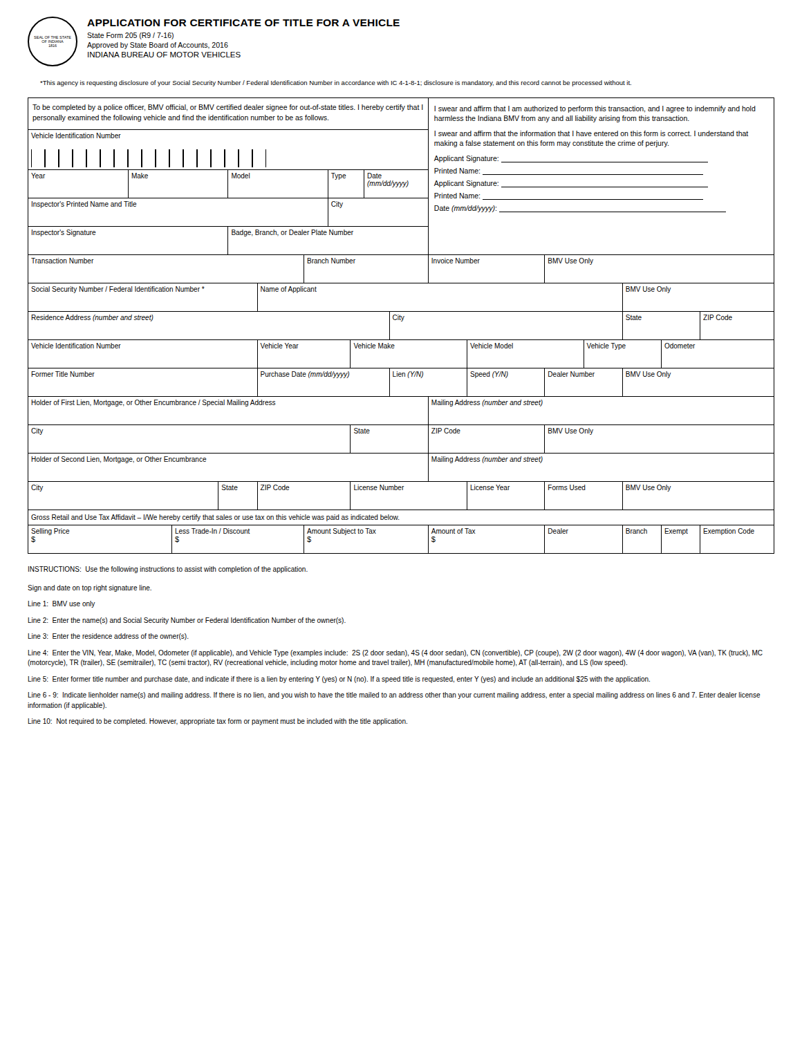SEAL OF THE STATE OF INDIANA
1816
APPLICATION FOR CERTIFICATE OF TITLE FOR A VEHICLE
State Form 205 (R9 / 7-16)
Approved by State Board of Accounts, 2016
INDIANA BUREAU OF MOTOR VEHICLES
*This agency is requesting disclosure of your Social Security Number / Federal Identification Number in accordance with IC 4-1-8-1; disclosure is mandatory, and this record cannot be processed without it.
| / To be completed by a police officer, BMV official, or BMV certified dealer signee for out-of-state titles. I hereby certify that I personally examined the following vehicle and find the identification number to be as follows. / / Vehicle Identification Number / / Year / Make / Model / / Type / Date (mm/dd/yyyy) / / / Inspector's Printed Name and Title / City / / Inspector's Signature / Badge, Branch, or Dealer Plate Number / | I swear and affirm that I am authorized to perform this transaction, and I agree to indemnify and hold harmless the Indiana BMV from any and all liability arising from this transaction. I swear and affirm that the information that I have entered on this form is correct. I understand that making a false statement on this form may constitute the crime of perjury. Applicant Signature: Printed Name: Applicant Signature: Printed Name: Date (mm/dd/yyyy) : |
| Transaction Number | Branch Number | Invoice Number | BMV Use Only |
| Social Security Number / Federal Identification Number * | Name of Applicant | BMV Use Only |
| Residence Address (number and street) | City | State | ZIP Code |
| Vehicle Identification Number | Vehicle Year | Vehicle Make | Vehicle Model | Vehicle Type | Odometer |
| Former Title Number | Purchase Date (mm/dd/yyyy) | Lien (Y/N) | Speed (Y/N) | Dealer Number | BMV Use Only |
| Holder of First Lien, Mortgage, or Other Encumbrance / Special Mailing Address | Mailing Address (number and street) |
| City | State | ZIP Code | BMV Use Only |
| Holder of Second Lien, Mortgage, or Other Encumbrance | Mailing Address (number and street) |
| City | State | ZIP Code | License Number | License Year | Forms Used | BMV Use Only |
| Gross Retail and Use Tax Affidavit – I/We hereby certify that sales or use tax on this vehicle was paid as indicated below. |
| Selling Price $ | Less Trade-In / Discount $ | Amount Subject to Tax $ | Amount of Tax $ | Dealer | Branch | Exempt | Exemption Code |
INSTRUCTIONS: Use the following instructions to assist with completion of the application.
Sign and date on top right signature line.
Line 1: BMV use only
Line 2: Enter the name(s) and Social Security Number or Federal Identification Number of the owner(s).
Line 3: Enter the residence address of the owner(s).
Line 4: Enter the VIN, Year, Make, Model, Odometer (if applicable), and Vehicle Type (examples include: 2S (2 door sedan), 4S (4 door sedan), CN (convertible), CP (coupe), 2W (2 door wagon), 4W (4 door wagon), VA (van), TK (truck), MC (motorcycle), TR (trailer), SE (semitrailer), TC (semi tractor), RV (recreational vehicle, including motor home and travel trailer), MH (manufactured/mobile home), AT (all-terrain), and LS (low speed).
Line 5: Enter former title number and purchase date, and indicate if there is a lien by entering Y (yes) or N (no). If a speed title is requested, enter Y (yes) and include an additional $25 with the application.
Line 6 - 9: Indicate lienholder name(s) and mailing address. If there is no lien, and you wish to have the title mailed to an address other than your current mailing address, enter a special mailing address on lines 6 and 7. Enter dealer license information (if applicable).
Line 10: Not required to be completed. However, appropriate tax form or payment must be included with the title application.